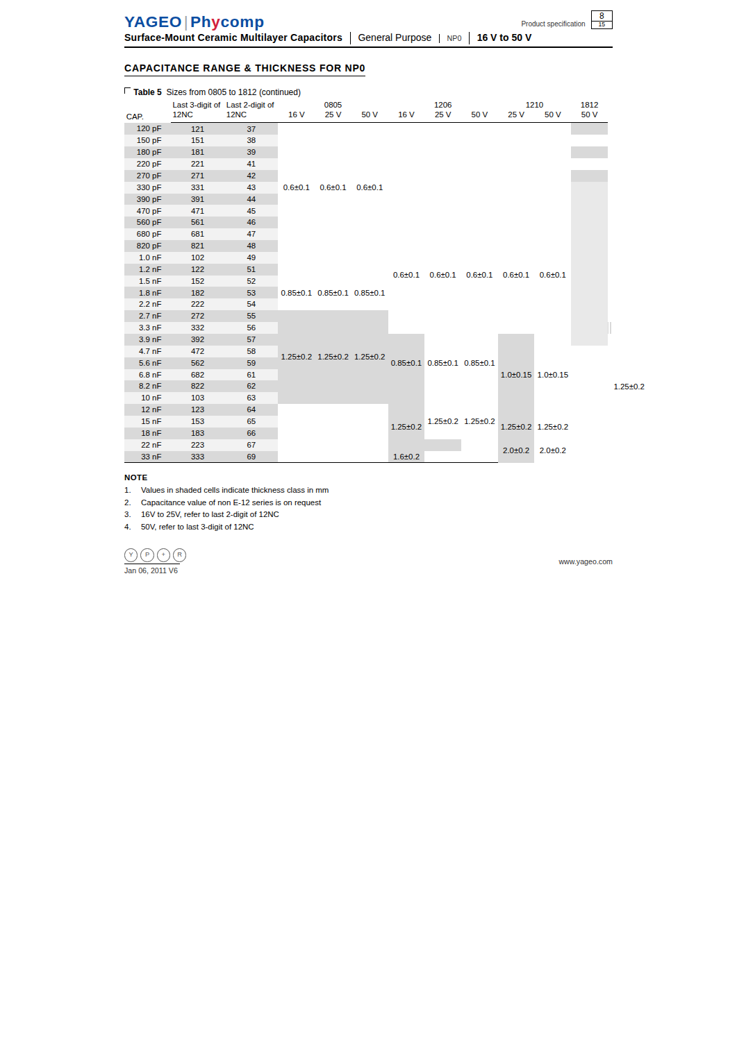YAGEO|Phycomp
Product specification
8
15
Surface-Mount Ceramic Multilayer Capacitors
General Purpose
NP0
16 V to 50 V
CAPACITANCE RANGE & THICKNESS FOR NP0
Table 5 Sizes from 0805 to 1812 (continued)
| CAP. | Last 3-digit of | Last 2-digit of | 0805 | 1206 | 1210 | 1812 |
| --- | --- | --- | --- | --- | --- | --- |
| 12NC | 12NC | 16 V | 25 V | 50 V | 16 V | 25 V | 50 V | 25 V | 50 V | 50 V |
| 120 pF | 121 | 37 | 0.6±0.1 | 0.6±0.1 | 0.6±0.1 | | | | | | |
| 150 pF | 151 | 38 | |
| 180 pF | 181 | 39 | |
| 220 pF | 221 | 41 | |
| 270 pF | 271 | 42 | |
| 330 pF | 331 | 43 | |
| 390 pF | 391 | 44 |
| 470 pF | 471 | 45 |
| 560 pF | 561 | 46 | 0.6±0.1 | 0.6±0.1 | 0.6±0.1 | 0.6±0.1 | 0.6±0.1 |
| 680 pF | 681 | 47 |
| 820 pF | 821 | 48 |
| 1.0 nF | 102 | 49 | | | |
| 1.2 nF | 122 | 51 | | | |
| 1.5 nF | 152 | 52 | 0.85±0.1 | 0.85±0.1 | 0.85±0.1 |
| 1.8 nF | 182 | 53 |
| 2.2 nF | 222 | 54 | | | | | |
| 2.7 nF | 272 | 55 | 1.25±0.2 | 1.25±0.2 | 1.25±0.2 | | | | | | 1.25±0.2 |
| 3.3 nF | 332 | 56 | | | | | |
| 3.9 nF | 392 | 57 | | | | | |
| 4.7 nF | 472 | 58 | 0.85±0.1 | 0.85±0.1 | 0.85±0.1 | | |
| 5.6 nF | 562 | 59 | 1.0±0.15 | 1.0±0.15 |
| 6.8 nF | 682 | 61 |
| 8.2 nF | 822 | 62 | | | |
| 10 nF | 103 | 63 | | | | | |
| 12 nF | 123 | 64 | | | | 1.25±0.2 | 1.25±0.2 | 1.25±0.2 | | |
| 15 nF | 153 | 65 | | | | 1.25±0.2 | 1.25±0.2 |
| 18 nF | 183 | 66 | | | |
| 22 nF | 223 | 67 | | | | | | 2.0±0.2 | 2.0±0.2 |
| 33 nF | 333 | 69 | | | | 1.6±0.2 | | |
NOTE
Values in shaded cells indicate thickness class in mm
Capacitance value of non E-12 series is on request
16V to 25V, refer to last 2-digit of 12NC
50V, refer to last 3-digit of 12NC
YP+R
Jan 06, 2011 V6
www.yageo.com